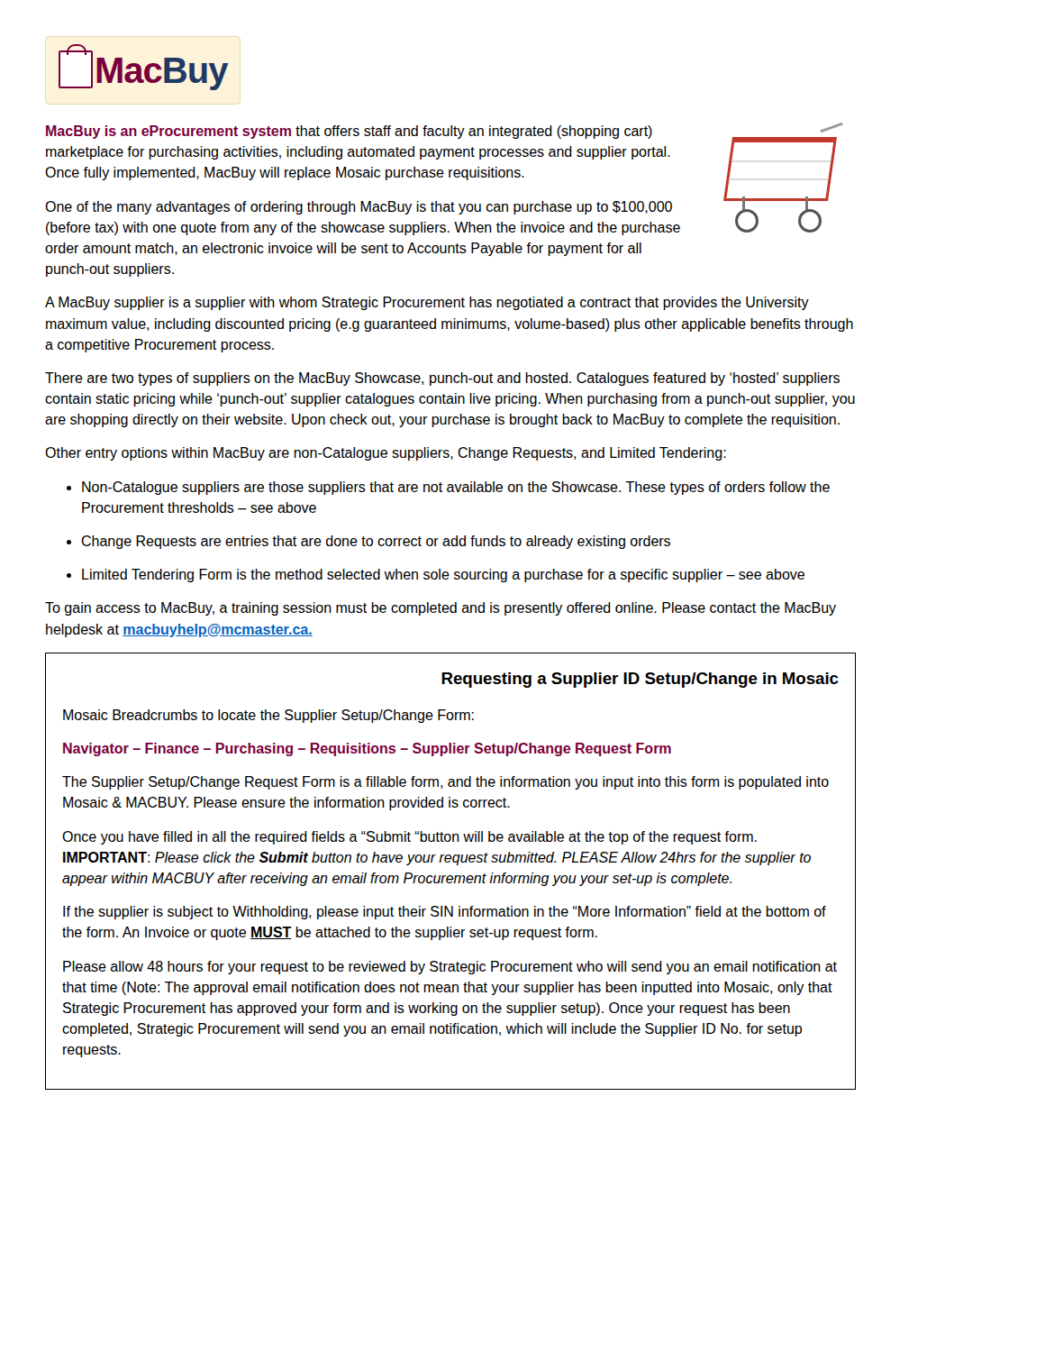Mac Buy
MacBuy is an eProcurement system that offers staff and faculty an integrated (shopping cart) marketplace for purchasing activities, including automated payment processes and supplier portal. Once fully implemented, MacBuy will replace Mosaic purchase requisitions.
One of the many advantages of ordering through MacBuy is that you can purchase up to $100,000 (before tax) with one quote from any of the showcase suppliers. When the invoice and the purchase order amount match, an electronic invoice will be sent to Accounts Payable for payment for all punch-out suppliers.
A MacBuy supplier is a supplier with whom Strategic Procurement has negotiated a contract that provides the University maximum value, including discounted pricing (e.g guaranteed minimums, volume-based) plus other applicable benefits through a competitive Procurement process.
There are two types of suppliers on the MacBuy Showcase, punch-out and hosted. Catalogues featured by ‘hosted’ suppliers contain static pricing while ‘punch-out’ supplier catalogues contain live pricing. When purchasing from a punch-out supplier, you are shopping directly on their website. Upon check out, your purchase is brought back to MacBuy to complete the requisition.
Other entry options within MacBuy are non-Catalogue suppliers, Change Requests, and Limited Tendering:
Non-Catalogue suppliers are those suppliers that are not available on the Showcase. These types of orders follow the Procurement thresholds – see above
Change Requests are entries that are done to correct or add funds to already existing orders
Limited Tendering Form is the method selected when sole sourcing a purchase for a specific supplier – see above
To gain access to MacBuy, a training session must be completed and is presently offered online. Please contact the MacBuy helpdesk at macbuyhelp@mcmaster.ca.
Requesting a Supplier ID Setup/Change in Mosaic
Mosaic Breadcrumbs to locate the Supplier Setup/Change Form:
Navigator – Finance – Purchasing – Requisitions – Supplier Setup/Change Request Form
The Supplier Setup/Change Request Form is a fillable form, and the information you input into this form is populated into Mosaic & MACBUY. Please ensure the information provided is correct.
Once you have filled in all the required fields a “Submit “button will be available at the top of the request form. IMPORTANT: Please click the Submit button to have your request submitted. PLEASE Allow 24hrs for the supplier to appear within MACBUY after receiving an email from Procurement informing you your set-up is complete.
If the supplier is subject to Withholding, please input their SIN information in the “More Information” field at the bottom of the form. An Invoice or quote MUST be attached to the supplier set-up request form.
Please allow 48 hours for your request to be reviewed by Strategic Procurement who will send you an email notification at that time (Note: The approval email notification does not mean that your supplier has been inputted into Mosaic, only that Strategic Procurement has approved your form and is working on the supplier setup). Once your request has been completed, Strategic Procurement will send you an email notification, which will include the Supplier ID No. for setup requests.